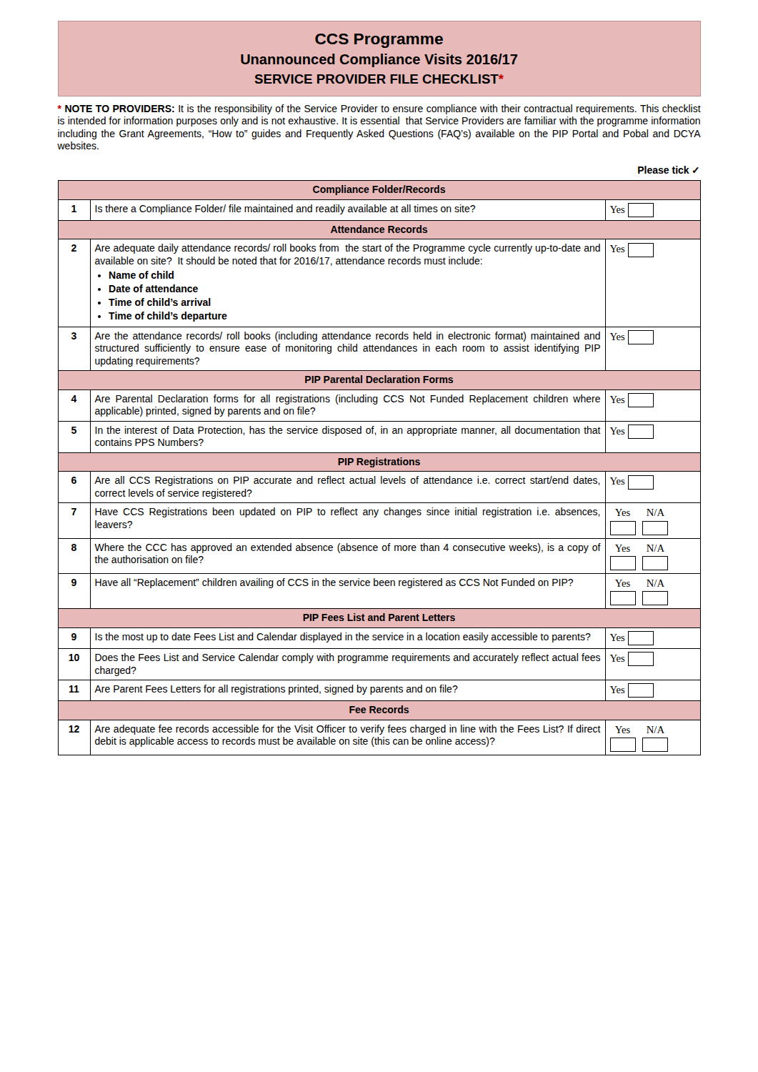CCS Programme
Unannounced Compliance Visits 2016/17
SERVICE PROVIDER FILE CHECKLIST*
* NOTE TO PROVIDERS: It is the responsibility of the Service Provider to ensure compliance with their contractual requirements. This checklist is intended for information purposes only and is not exhaustive. It is essential that Service Providers are familiar with the programme information including the Grant Agreements, “How to” guides and Frequently Asked Questions (FAQ’s) available on the PIP Portal and Pobal and DCYA websites.
Please tick ✓
| Compliance Folder/Records |
| 1 | Is there a Compliance Folder/ file maintained and readily available at all times on site? | Yes |
| Attendance Records |
| 2 | Are adequate daily attendance records/ roll books from the start of the Programme cycle currently up-to-date and available on site? It should be noted that for 2016/17, attendance records must include: Name of child Date of attendance Time of child’s arrival Time of child’s departure | Yes |
| 3 | Are the attendance records/ roll books (including attendance records held in electronic format) maintained and structured sufficiently to ensure ease of monitoring child attendances in each room to assist identifying PIP updating requirements? | Yes |
| PIP Parental Declaration Forms |
| 4 | Are Parental Declaration forms for all registrations (including CCS Not Funded Replacement children where applicable) printed, signed by parents and on file? | Yes |
| 5 | In the interest of Data Protection, has the service disposed of, in an appropriate manner, all documentation that contains PPS Numbers? | Yes |
| PIP Registrations |
| 6 | Are all CCS Registrations on PIP accurate and reflect actual levels of attendance i.e. correct start/end dates, correct levels of service registered? | Yes |
| 7 | Have CCS Registrations been updated on PIP to reflect any changes since initial registration i.e. absences, leavers? | Yes N/A |
| 8 | Where the CCC has approved an extended absence (absence of more than 4 consecutive weeks), is a copy of the authorisation on file? | Yes N/A |
| 9 | Have all “Replacement” children availing of CCS in the service been registered as CCS Not Funded on PIP? | Yes N/A |
| PIP Fees List and Parent Letters |
| 9 | Is the most up to date Fees List and Calendar displayed in the service in a location easily accessible to parents? | Yes |
| 10 | Does the Fees List and Service Calendar comply with programme requirements and accurately reflect actual fees charged? | Yes |
| 11 | Are Parent Fees Letters for all registrations printed, signed by parents and on file? | Yes |
| Fee Records |
| 12 | Are adequate fee records accessible for the Visit Officer to verify fees charged in line with the Fees List? If direct debit is applicable access to records must be available on site (this can be online access)? | Yes N/A |